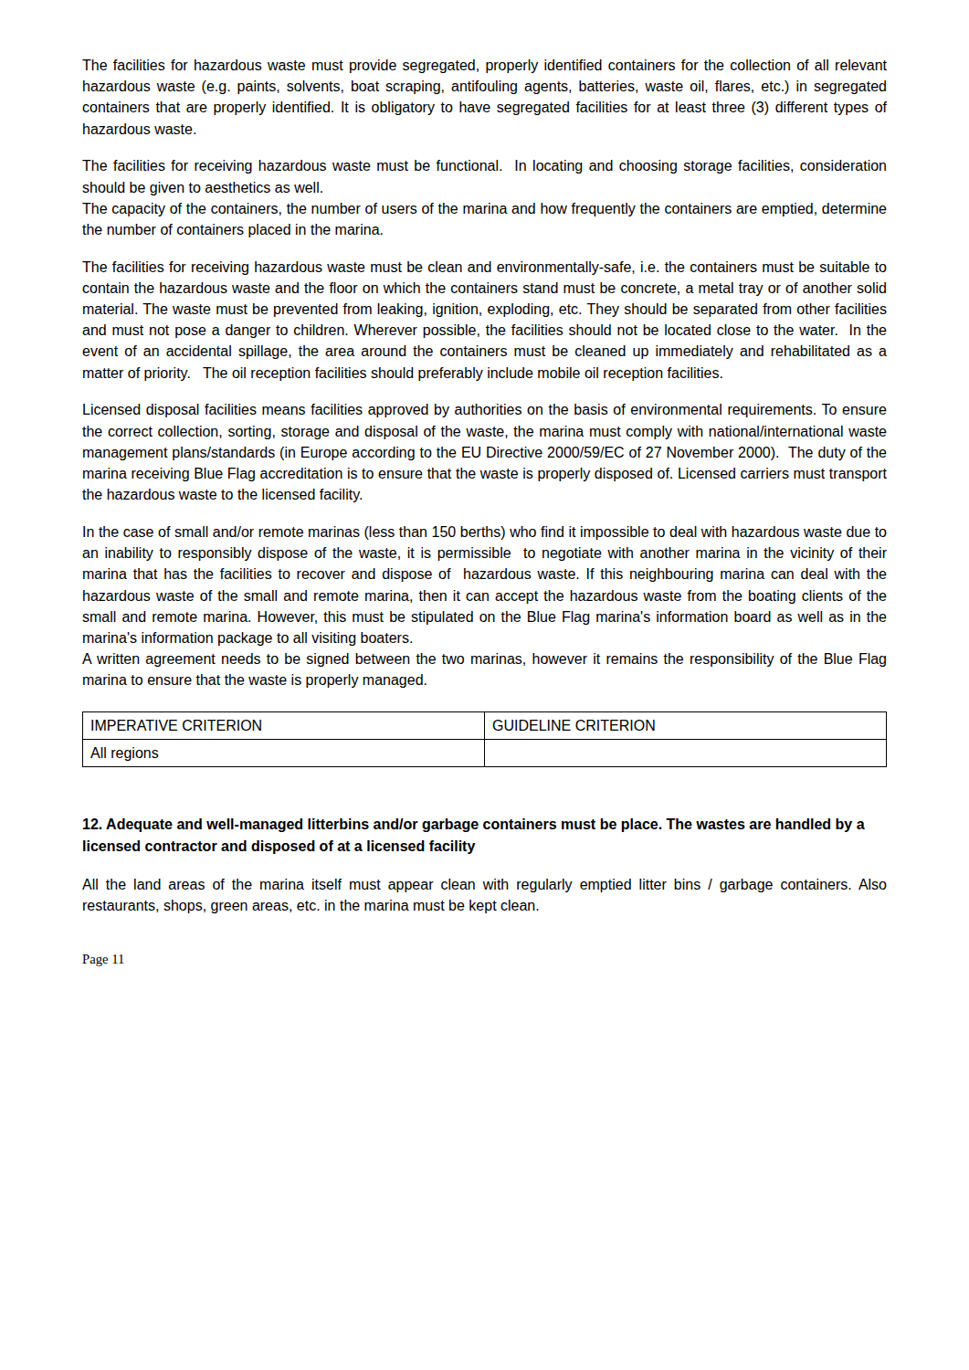The facilities for hazardous waste must provide segregated, properly identified containers for the collection of all relevant hazardous waste (e.g. paints, solvents, boat scraping, antifouling agents, batteries, waste oil, flares, etc.) in segregated containers that are properly identified. It is obligatory to have segregated facilities for at least three (3) different types of hazardous waste.
The facilities for receiving hazardous waste must be functional. In locating and choosing storage facilities, consideration should be given to aesthetics as well.
The capacity of the containers, the number of users of the marina and how frequently the containers are emptied, determine the number of containers placed in the marina.
The facilities for receiving hazardous waste must be clean and environmentally-safe, i.e. the containers must be suitable to contain the hazardous waste and the floor on which the containers stand must be concrete, a metal tray or of another solid material. The waste must be prevented from leaking, ignition, exploding, etc. They should be separated from other facilities and must not pose a danger to children. Wherever possible, the facilities should not be located close to the water. In the event of an accidental spillage, the area around the containers must be cleaned up immediately and rehabilitated as a matter of priority. The oil reception facilities should preferably include mobile oil reception facilities.
Licensed disposal facilities means facilities approved by authorities on the basis of environmental requirements. To ensure the correct collection, sorting, storage and disposal of the waste, the marina must comply with national/international waste management plans/standards (in Europe according to the EU Directive 2000/59/EC of 27 November 2000). The duty of the marina receiving Blue Flag accreditation is to ensure that the waste is properly disposed of. Licensed carriers must transport the hazardous waste to the licensed facility.
In the case of small and/or remote marinas (less than 150 berths) who find it impossible to deal with hazardous waste due to an inability to responsibly dispose of the waste, it is permissible to negotiate with another marina in the vicinity of their marina that has the facilities to recover and dispose of hazardous waste. If this neighbouring marina can deal with the hazardous waste of the small and remote marina, then it can accept the hazardous waste from the boating clients of the small and remote marina. However, this must be stipulated on the Blue Flag marina's information board as well as in the marina's information package to all visiting boaters.
A written agreement needs to be signed between the two marinas, however it remains the responsibility of the Blue Flag marina to ensure that the waste is properly managed.
| IMPERATIVE CRITERION | GUIDELINE CRITERION |
| All regions | |
12. Adequate and well-managed litterbins and/or garbage containers must be place. The wastes are handled by a licensed contractor and disposed of at a licensed facility
All the land areas of the marina itself must appear clean with regularly emptied litter bins / garbage containers. Also restaurants, shops, green areas, etc. in the marina must be kept clean.
Page 11